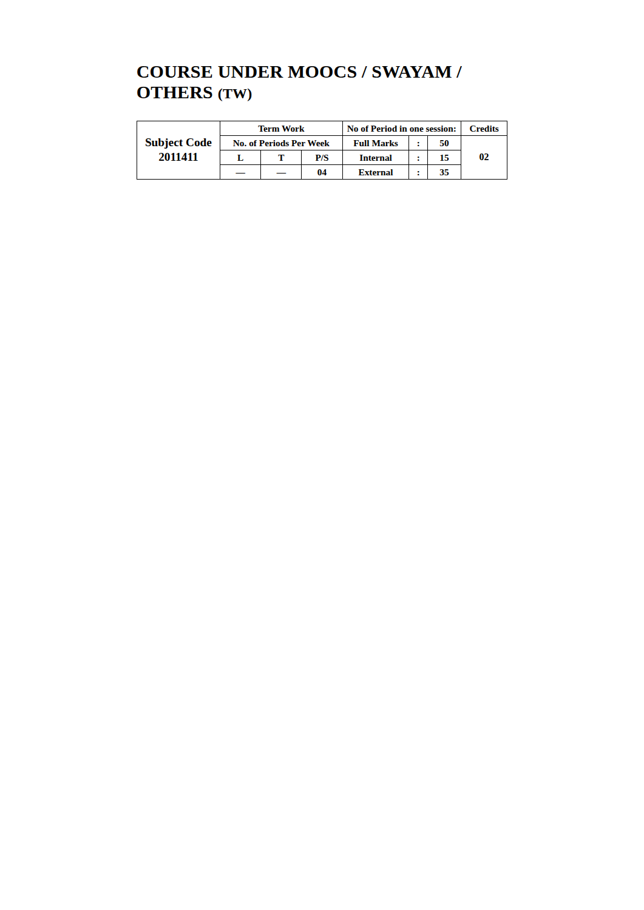COURSE UNDER MOOCS / SWAYAM / OTHERS (TW)
| Subject Code 2011411 | Term Work | No of Period in one session: | Credits |
| No. of Periods Per Week | Full Marks | : | 50 | 02 |
| L | T | P/S | Internal | : | 15 |
| — | — | 04 | External | : | 35 |